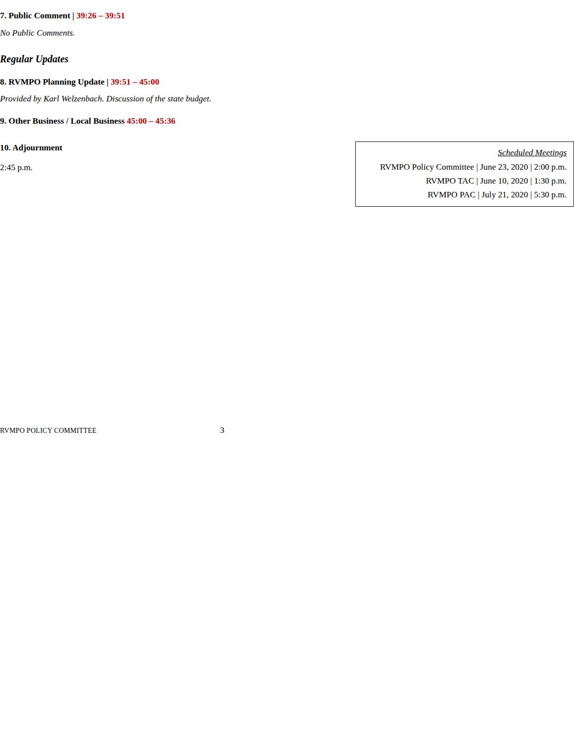7. Public Comment | 39:26 – 39:51
No Public Comments.
Regular Updates
8. RVMPO Planning Update | 39:51 – 45:00
Provided by Karl Welzenbach. Discussion of the state budget.
9. Other Business / Local Business 45:00 – 45:36
10. Adjournment
2:45 p.m.
Scheduled Meetings
RVMPO Policy Committee | June 23, 2020 | 2:00 p.m.
RVMPO TAC | June 10, 2020 | 1:30 p.m.
RVMPO PAC | July 21, 2020 | 5:30 p.m.
RVMPO POLICY COMMITTEE 3